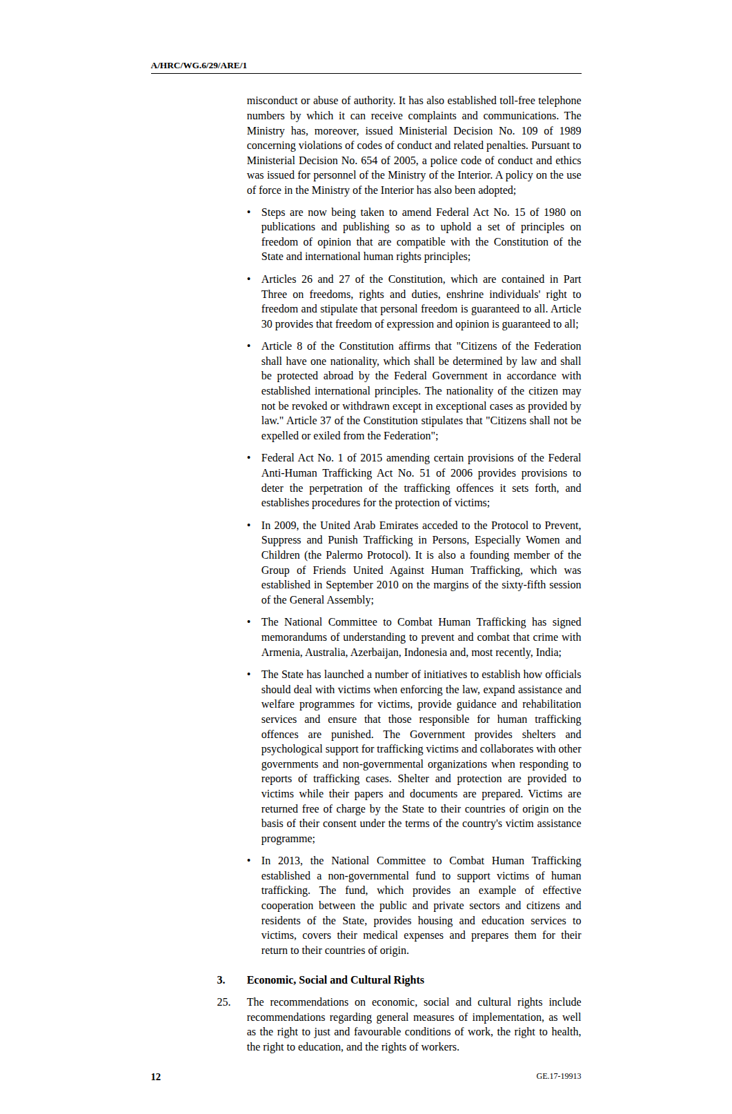A/HRC/WG.6/29/ARE/1
misconduct or abuse of authority. It has also established toll-free telephone numbers by which it can receive complaints and communications. The Ministry has, moreover, issued Ministerial Decision No. 109 of 1989 concerning violations of codes of conduct and related penalties. Pursuant to Ministerial Decision No. 654 of 2005, a police code of conduct and ethics was issued for personnel of the Ministry of the Interior. A policy on the use of force in the Ministry of the Interior has also been adopted;
Steps are now being taken to amend Federal Act No. 15 of 1980 on publications and publishing so as to uphold a set of principles on freedom of opinion that are compatible with the Constitution of the State and international human rights principles;
Articles 26 and 27 of the Constitution, which are contained in Part Three on freedoms, rights and duties, enshrine individuals' right to freedom and stipulate that personal freedom is guaranteed to all. Article 30 provides that freedom of expression and opinion is guaranteed to all;
Article 8 of the Constitution affirms that "Citizens of the Federation shall have one nationality, which shall be determined by law and shall be protected abroad by the Federal Government in accordance with established international principles. The nationality of the citizen may not be revoked or withdrawn except in exceptional cases as provided by law." Article 37 of the Constitution stipulates that "Citizens shall not be expelled or exiled from the Federation";
Federal Act No. 1 of 2015 amending certain provisions of the Federal Anti-Human Trafficking Act No. 51 of 2006 provides provisions to deter the perpetration of the trafficking offences it sets forth, and establishes procedures for the protection of victims;
In 2009, the United Arab Emirates acceded to the Protocol to Prevent, Suppress and Punish Trafficking in Persons, Especially Women and Children (the Palermo Protocol). It is also a founding member of the Group of Friends United Against Human Trafficking, which was established in September 2010 on the margins of the sixty-fifth session of the General Assembly;
The National Committee to Combat Human Trafficking has signed memorandums of understanding to prevent and combat that crime with Armenia, Australia, Azerbaijan, Indonesia and, most recently, India;
The State has launched a number of initiatives to establish how officials should deal with victims when enforcing the law, expand assistance and welfare programmes for victims, provide guidance and rehabilitation services and ensure that those responsible for human trafficking offences are punished. The Government provides shelters and psychological support for trafficking victims and collaborates with other governments and non-governmental organizations when responding to reports of trafficking cases. Shelter and protection are provided to victims while their papers and documents are prepared. Victims are returned free of charge by the State to their countries of origin on the basis of their consent under the terms of the country's victim assistance programme;
In 2013, the National Committee to Combat Human Trafficking established a non-governmental fund to support victims of human trafficking. The fund, which provides an example of effective cooperation between the public and private sectors and citizens and residents of the State, provides housing and education services to victims, covers their medical expenses and prepares them for their return to their countries of origin.
3. Economic, Social and Cultural Rights
25.
The recommendations on economic, social and cultural rights include recommendations regarding general measures of implementation, as well as the right to just and favourable conditions of work, the right to health, the right to education, and the rights of workers.
12 GE.17-19913